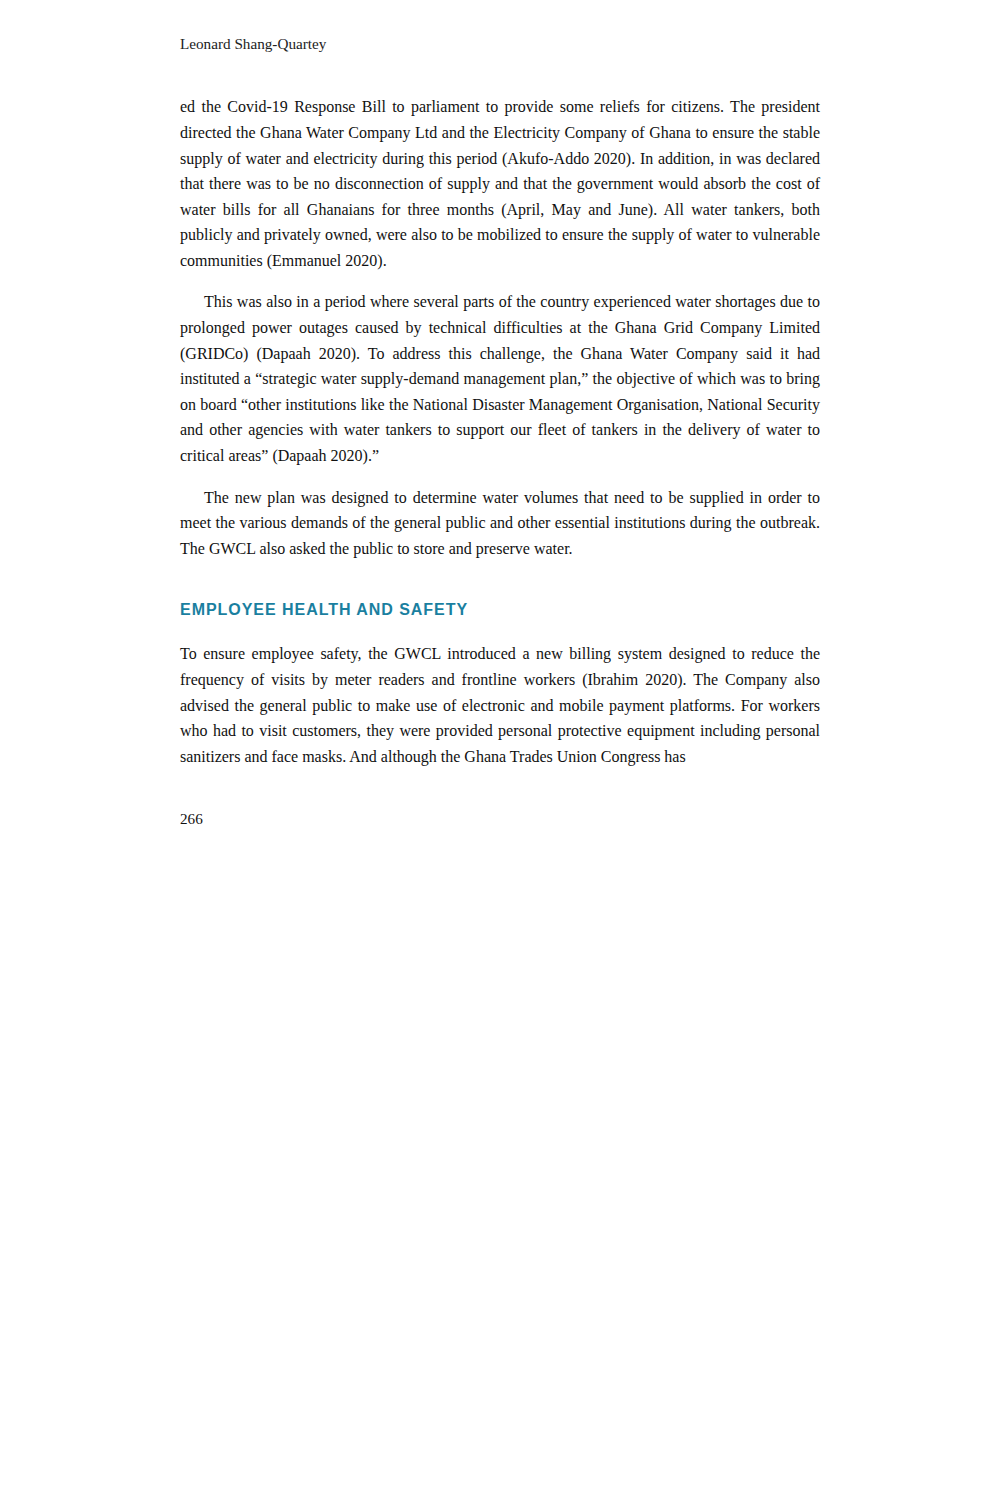Leonard Shang-Quartey
ed the Covid-19 Response Bill to parliament to provide some reliefs for citizens. The president directed the Ghana Water Company Ltd and the Electricity Company of Ghana to ensure the stable supply of water and electricity during this period (Akufo-Addo 2020). In addition, in was declared that there was to be no disconnection of supply and that the government would absorb the cost of water bills for all Ghanaians for three months (April, May and June). All water tankers, both publicly and privately owned, were also to be mobilized to ensure the supply of water to vulnerable communities (Emmanuel 2020).
This was also in a period where several parts of the country experienced water shortages due to prolonged power outages caused by technical difficulties at the Ghana Grid Company Limited (GRIDCo) (Dapaah 2020). To address this challenge, the Ghana Water Company said it had instituted a “strategic water supply-demand management plan,” the objective of which was to bring on board “other institutions like the National Disaster Management Organisation, National Security and other agencies with water tankers to support our fleet of tankers in the delivery of water to critical areas” (Dapaah 2020).”
The new plan was designed to determine water volumes that need to be supplied in order to meet the various demands of the general public and other essential institutions during the outbreak. The GWCL also asked the public to store and preserve water.
Employee Health and Safety
To ensure employee safety, the GWCL introduced a new billing system designed to reduce the frequency of visits by meter readers and frontline workers (Ibrahim 2020). The Company also advised the general public to make use of electronic and mobile payment platforms. For workers who had to visit customers, they were provided personal protective equipment including personal sanitizers and face masks. And although the Ghana Trades Union Congress has
266